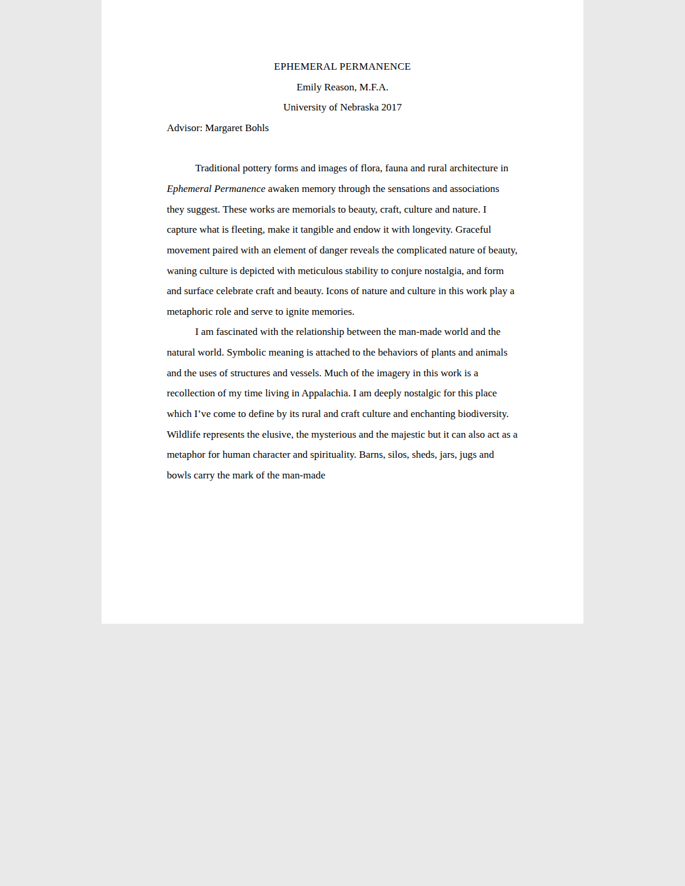EPHEMERAL PERMANENCE
Emily Reason, M.F.A.
University of Nebraska 2017
Advisor: Margaret Bohls
Traditional pottery forms and images of flora, fauna and rural architecture in Ephemeral Permanence awaken memory through the sensations and associations they suggest. These works are memorials to beauty, craft, culture and nature. I capture what is fleeting, make it tangible and endow it with longevity. Graceful movement paired with an element of danger reveals the complicated nature of beauty, waning culture is depicted with meticulous stability to conjure nostalgia, and form and surface celebrate craft and beauty. Icons of nature and culture in this work play a metaphoric role and serve to ignite memories.
I am fascinated with the relationship between the man-made world and the natural world. Symbolic meaning is attached to the behaviors of plants and animals and the uses of structures and vessels. Much of the imagery in this work is a recollection of my time living in Appalachia. I am deeply nostalgic for this place which I’ve come to define by its rural and craft culture and enchanting biodiversity. Wildlife represents the elusive, the mysterious and the majestic but it can also act as a metaphor for human character and spirituality. Barns, silos, sheds, jars, jugs and bowls carry the mark of the man-made